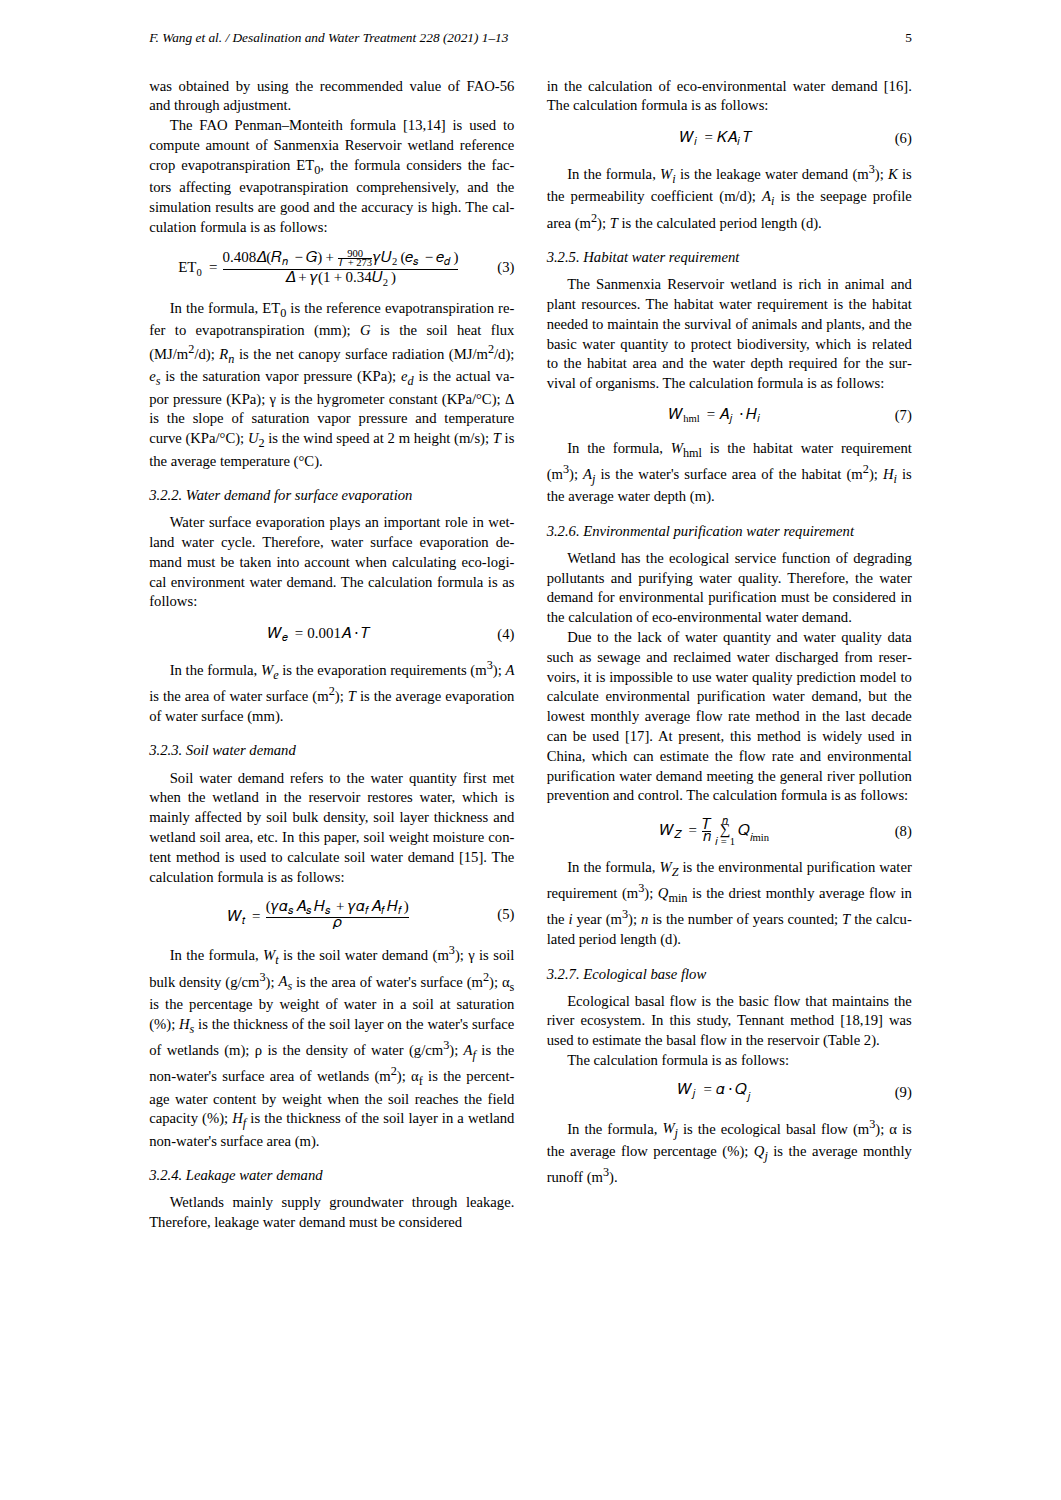F. Wang et al. / Desalination and Water Treatment 228 (2021) 1–13 5
was obtained by using the recommended value of FAO-56 and through adjustment.
The FAO Penman–Monteith formula [13,14] is used to compute amount of Sanmenxia Reservoir wetland reference crop evapotranspiration ET0, the formula considers the factors affecting evapotranspiration comprehensively, and the simulation results are good and the accuracy is high. The calculation formula is as follows:
ET0 = 0.408Δ (Rn−G) + 900T+273 γU2 (es−ed) Δ+γ (1+0.34U2)
(3)
In the formula, ET0 is the reference evapotranspiration refer to evapotranspiration (mm); G is the soil heat flux (MJ/m2/d); Rn is the net canopy surface radiation (MJ/m2/d); es is the saturation vapor pressure (KPa); ed is the actual vapor pressure (KPa); γ is the hygrometer constant (KPa/°C); Δ is the slope of saturation vapor pressure and temperature curve (KPa/°C); U2 is the wind speed at 2 m height (m/s); T is the average temperature (°C).
3.2.2. Water demand for surface evaporation
Water surface evaporation plays an important role in wetland water cycle. Therefore, water surface evaporation demand must be taken into account when calculating eco-logical environment water demand. The calculation formula is as follows:
We = 0.001A⋅T
(4)
In the formula, We is the evaporation requirements (m3); A is the area of water surface (m2); T is the average evaporation of water surface (mm).
3.2.3. Soil water demand
Soil water demand refers to the water quantity first met when the wetland in the reservoir restores water, which is mainly affected by soil bulk density, soil layer thickness and wetland soil area, etc. In this paper, soil weight moisture content method is used to calculate soil water demand [15]. The calculation formula is as follows:
Wt = ( γαsAsHs + γαfAfHf ) ρ
(5)
In the formula, Wt is the soil water demand (m3); γ is soil bulk density (g/cm3); As is the area of water's surface (m2); αs is the percentage by weight of water in a soil at saturation (%); Hs is the thickness of the soil layer on the water's surface of wetlands (m); ρ is the density of water (g/cm3); Af is the non-water's surface area of wetlands (m2); αf is the percentage water content by weight when the soil reaches the field capacity (%); Hf is the thickness of the soil layer in a wetland non-water's surface area (m).
3.2.4. Leakage water demand
Wetlands mainly supply groundwater through leakage. Therefore, leakage water demand must be considered
in the calculation of eco-environmental water demand [16]. The calculation formula is as follows:
Wi = KAiT
(6)
In the formula, Wi is the leakage water demand (m3); K is the permeability coefficient (m/d); Ai is the seepage profile area (m2); T is the calculated period length (d).
3.2.5. Habitat water requirement
The Sanmenxia Reservoir wetland is rich in animal and plant resources. The habitat water requirement is the habitat needed to maintain the survival of animals and plants, and the basic water quantity to protect biodiversity, which is related to the habitat area and the water depth required for the survival of organisms. The calculation formula is as follows:
Whml = Aj ⋅ Hi
(7)
In the formula, Whml is the habitat water requirement (m3); Aj is the water's surface area of the habitat (m2); Hi is the average water depth (m).
3.2.6. Environmental purification water requirement
Wetland has the ecological service function of degrading pollutants and purifying water quality. Therefore, the water demand for environmental purification must be considered in the calculation of eco-environmental water demand.
Due to the lack of water quantity and water quality data such as sewage and reclaimed water discharged from reservoirs, it is impossible to use water quality prediction model to calculate environmental purification water demand, but the lowest monthly average flow rate method in the last decade can be used [17]. At present, this method is widely used in China, which can estimate the flow rate and environmental purification water demand meeting the general river pollution prevention and control. The calculation formula is as follows:
WZ = Tn ∑ i=1 n Qimin
(8)
In the formula, WZ is the environmental purification water requirement (m3); Qmin is the driest monthly average flow in the i year (m3); n is the number of years counted; T the calculated period length (d).
3.2.7. Ecological base flow
Ecological basal flow is the basic flow that maintains the river ecosystem. In this study, Tennant method [18,19] was used to estimate the basal flow in the reservoir (Table 2).
The calculation formula is as follows:
Wj = α ⋅ Qj
(9)
In the formula, Wj is the ecological basal flow (m3); α is the average flow percentage (%); Qj is the average monthly runoff (m3).